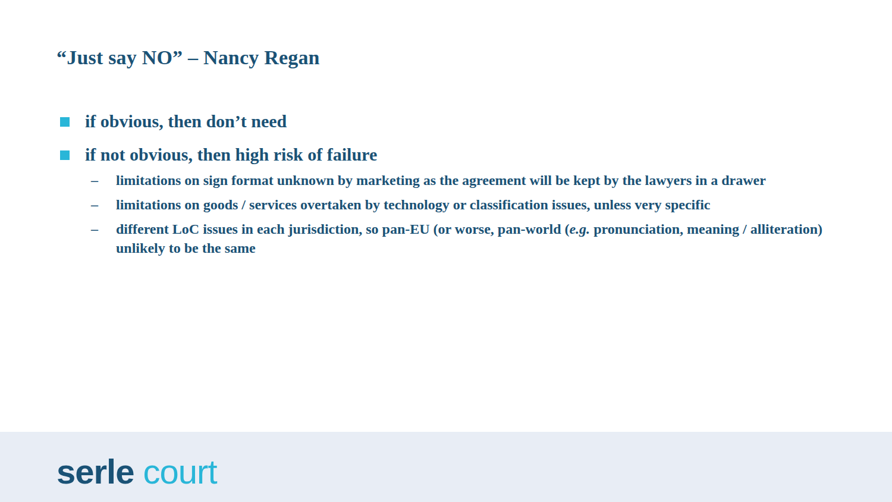“Just say NO” – Nancy Regan
if obvious, then don’t need
if not obvious, then high risk of failure
limitations on sign format unknown by marketing as the agreement will be kept by the lawyers in a drawer
limitations on goods / services overtaken by technology or classification issues, unless very specific
different LoC issues in each jurisdiction, so pan-EU (or worse, pan-world (e.g. pronunciation, meaning / alliteration) unlikely to be the same
serle court